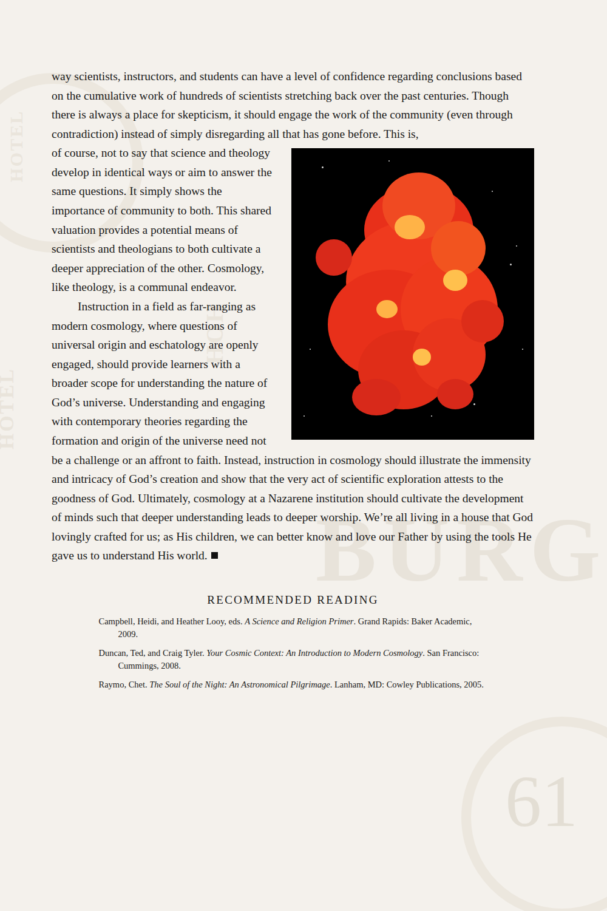BURGH
HOTEL
HOTEL
HOH
61
way scientists, instructors, and students can have a level of confidence regarding conclusions based on the cumulative work of hundreds of scientists stretching back over the past centuries. Though there is always a place for skepticism, it should engage the work of the community (even through contradiction) instead of simply disregarding all that has gone before. This is,
of course, not to say that science and theology develop in identical ways or aim to answer the same questions. It simply shows the importance of community to both. This shared valuation provides a potential means of scientists and theologians to both cultivate a deeper appreciation of the other. Cosmology, like theology, is a communal endeavor.
Instruction in a field as far-ranging as modern cosmology, where questions of universal origin and eschatology are openly engaged, should provide learners with a broader scope for understanding the nature of God’s universe. Understanding and engaging with contemporary theories regarding the formation and origin of the universe need not be a challenge or an affront to faith. Instead, instruction in cosmology should illustrate the immensity and intricacy of God’s creation and show that the very act of scientific exploration attests to the goodness of God. Ultimately, cosmology at a Nazarene institution should cultivate the development of minds such that deeper understanding leads to deeper worship. We’re all living in a house that God lovingly crafted for us; as His children, we can better know and love our Father by using the tools He gave us to understand His world.
Recommended Reading
Campbell, Heidi, and Heather Looy, eds. A Science and Religion Primer. Grand Rapids: Baker Academic, 2009.
Duncan, Ted, and Craig Tyler. Your Cosmic Context: An Introduction to Modern Cosmology. San Francisco: Cummings, 2008.
Raymo, Chet. The Soul of the Night: An Astronomical Pilgrimage. Lanham, MD: Cowley Publications, 2005.